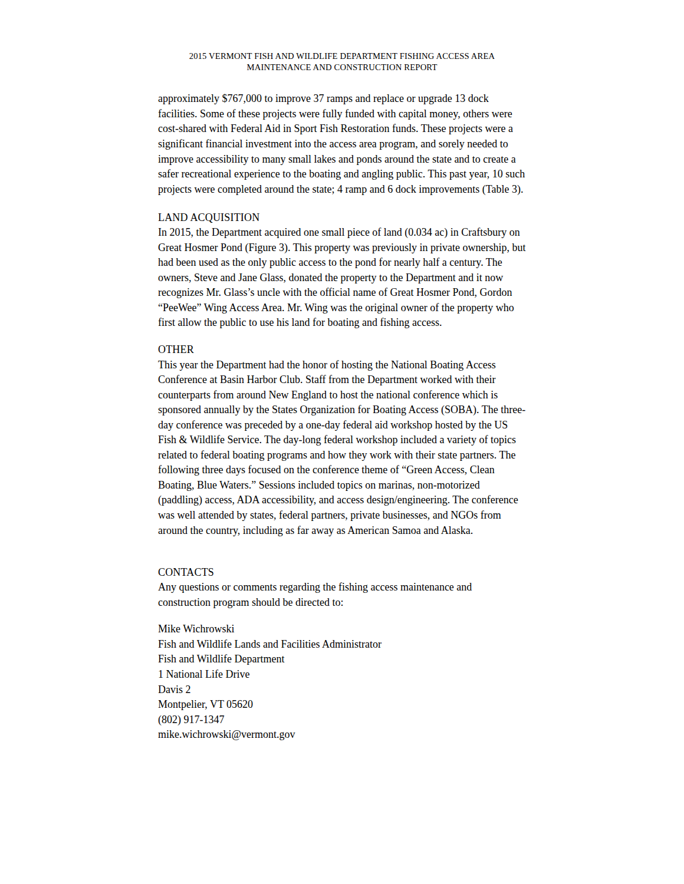2015 VERMONT FISH AND WILDLIFE DEPARTMENT FISHING ACCESS AREA MAINTENANCE AND CONSTRUCTION REPORT
approximately $767,000 to improve 37 ramps and replace or upgrade 13 dock facilities. Some of these projects were fully funded with capital money, others were cost-shared with Federal Aid in Sport Fish Restoration funds. These projects were a significant financial investment into the access area program, and sorely needed to improve accessibility to many small lakes and ponds around the state and to create a safer recreational experience to the boating and angling public. This past year, 10 such projects were completed around the state; 4 ramp and 6 dock improvements (Table 3).
LAND ACQUISITION
In 2015, the Department acquired one small piece of land (0.034 ac) in Craftsbury on Great Hosmer Pond (Figure 3). This property was previously in private ownership, but had been used as the only public access to the pond for nearly half a century. The owners, Steve and Jane Glass, donated the property to the Department and it now recognizes Mr. Glass’s uncle with the official name of Great Hosmer Pond, Gordon “PeeWee” Wing Access Area. Mr. Wing was the original owner of the property who first allow the public to use his land for boating and fishing access.
OTHER
This year the Department had the honor of hosting the National Boating Access Conference at Basin Harbor Club. Staff from the Department worked with their counterparts from around New England to host the national conference which is sponsored annually by the States Organization for Boating Access (SOBA). The three-day conference was preceded by a one-day federal aid workshop hosted by the US Fish & Wildlife Service. The day-long federal workshop included a variety of topics related to federal boating programs and how they work with their state partners. The following three days focused on the conference theme of “Green Access, Clean Boating, Blue Waters.” Sessions included topics on marinas, non-motorized (paddling) access, ADA accessibility, and access design/engineering. The conference was well attended by states, federal partners, private businesses, and NGOs from around the country, including as far away as American Samoa and Alaska.
CONTACTS
Any questions or comments regarding the fishing access maintenance and construction program should be directed to:
Mike Wichrowski Fish and Wildlife Lands and Facilities Administrator Fish and Wildlife Department 1 National Life Drive Davis 2 Montpelier, VT 05620 (802) 917-1347 mike.wichrowski@vermont.gov